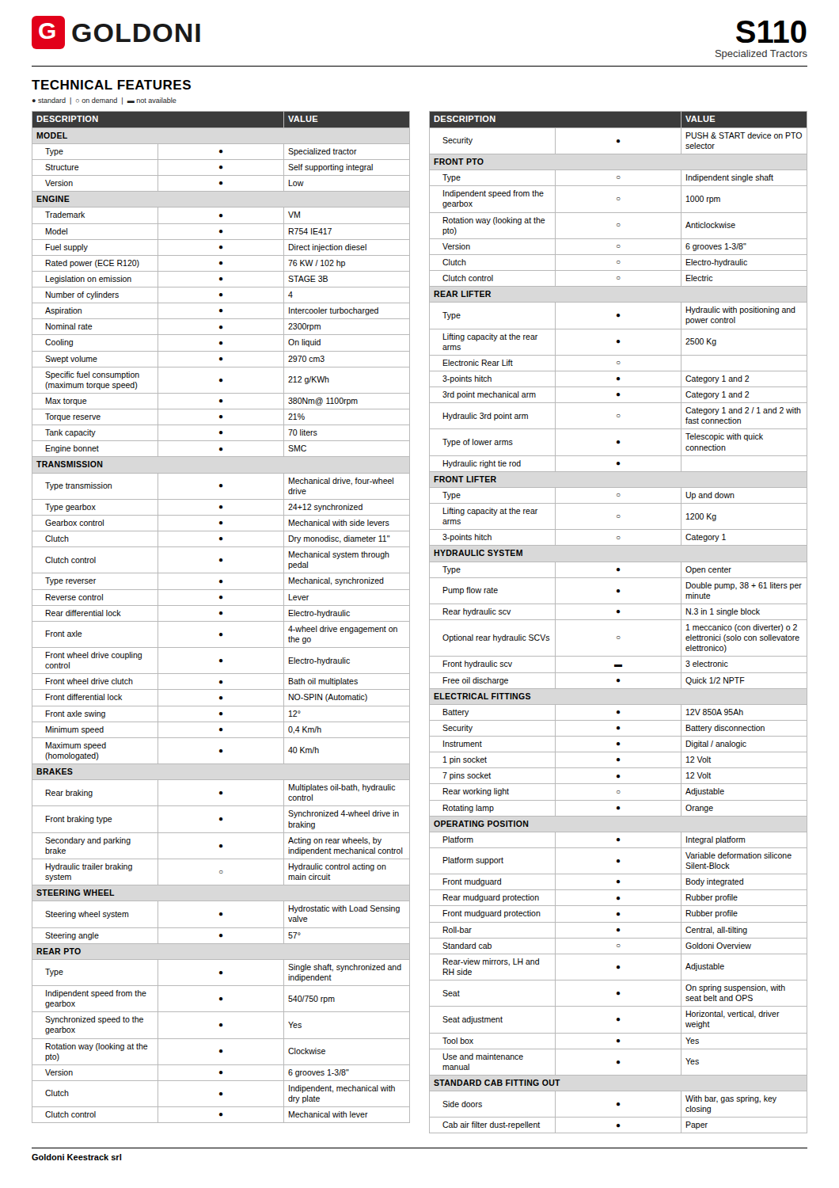GOLDONI
S110
Specialized Tractors
TECHNICAL FEATURES
● standard | ○ on demand | ▬ not available
| DESCRIPTION | VALUE |
| --- | --- |
| MODEL |
| Type | ● | Specialized tractor |
| Structure | ● | Self supporting integral |
| Version | ● | Low |
| ENGINE |
| Trademark | ● | VM |
| Model | ● | R754 IE417 |
| Fuel supply | ● | Direct injection diesel |
| Rated power (ECE R120) | ● | 76 KW / 102 hp |
| Legislation on emission | ● | STAGE 3B |
| Number of cylinders | ● | 4 |
| Aspiration | ● | Intercooler turbocharged |
| Nominal rate | ● | 2300rpm |
| Cooling | ● | On liquid |
| Swept volume | ● | 2970 cm3 |
| Specific fuel consumption (maximum torque speed) | ● | 212 g/KWh |
| Max torque | ● | 380Nm@ 1100rpm |
| Torque reserve | ● | 21% |
| Tank capacity | ● | 70 liters |
| Engine bonnet | ● | SMC |
| TRANSMISSION |
| Type transmission | ● | Mechanical drive, four-wheel drive |
| Type gearbox | ● | 24+12 synchronized |
| Gearbox control | ● | Mechanical with side levers |
| Clutch | ● | Dry monodisc, diameter 11" |
| Clutch control | ● | Mechanical system through pedal |
| Type reverser | ● | Mechanical, synchronized |
| Reverse control | ● | Lever |
| Rear differential lock | ● | Electro-hydraulic |
| Front axle | ● | 4-wheel drive engagement on the go |
| Front wheel drive coupling control | ● | Electro-hydraulic |
| Front wheel drive clutch | ● | Bath oil multiplates |
| Front differential lock | ● | NO-SPIN (Automatic) |
| Front axle swing | ● | 12° |
| Minimum speed | ● | 0,4 Km/h |
| Maximum speed (homologated) | ● | 40 Km/h |
| BRAKES |
| Rear braking | ● | Multiplates oil-bath, hydraulic control |
| Front braking type | ● | Synchronized 4-wheel drive in braking |
| Secondary and parking brake | ● | Acting on rear wheels, by indipendent mechanical control |
| Hydraulic trailer braking system | ○ | Hydraulic control acting on main circuit |
| STEERING WHEEL |
| Steering wheel system | ● | Hydrostatic with Load Sensing valve |
| Steering angle | ● | 57° |
| REAR PTO |
| Type | ● | Single shaft, synchronized and indipendent |
| Indipendent speed from the gearbox | ● | 540/750 rpm |
| Synchronized speed to the gearbox | ● | Yes |
| Rotation way (looking at the pto) | ● | Clockwise |
| Version | ● | 6 grooves 1-3/8" |
| Clutch | ● | Indipendent, mechanical with dry plate |
| Clutch control | ● | Mechanical with lever |
| DESCRIPTION | VALUE |
| --- | --- |
| Security | ● | PUSH & START device on PTO selector |
| FRONT PTO |
| Type | ○ | Indipendent single shaft |
| Indipendent speed from the gearbox | ○ | 1000 rpm |
| Rotation way (looking at the pto) | ○ | Anticlockwise |
| Version | ○ | 6 grooves 1-3/8" |
| Clutch | ○ | Electro-hydraulic |
| Clutch control | ○ | Electric |
| REAR LIFTER |
| Type | ● | Hydraulic with positioning and power control |
| Lifting capacity at the rear arms | ● | 2500 Kg |
| Electronic Rear Lift | ○ | |
| 3-points hitch | ● | Category 1 and 2 |
| 3rd point mechanical arm | ● | Category 1 and 2 |
| Hydraulic 3rd point arm | ○ | Category 1 and 2 / 1 and 2 with fast connection |
| Type of lower arms | ● | Telescopic with quick connection |
| Hydraulic right tie rod | ● | |
| FRONT LIFTER |
| Type | ○ | Up and down |
| Lifting capacity at the rear arms | ○ | 1200 Kg |
| 3-points hitch | ○ | Category 1 |
| HYDRAULIC SYSTEM |
| Type | ● | Open center |
| Pump flow rate | ● | Double pump, 38 + 61 liters per minute |
| Rear hydraulic scv | ● | N.3 in 1 single block |
| Optional rear hydraulic SCVs | ○ | 1 meccanico (con diverter) o 2 elettronici (solo con sollevatore elettronico) |
| Front hydraulic scv | ▬ | 3 electronic |
| Free oil discharge | ● | Quick 1/2 NPTF |
| ELECTRICAL FITTINGS |
| Battery | ● | 12V 850A 95Ah |
| Security | ● | Battery disconnection |
| Instrument | ● | Digital / analogic |
| 1 pin socket | ● | 12 Volt |
| 7 pins socket | ● | 12 Volt |
| Rear working light | ○ | Adjustable |
| Rotating lamp | ● | Orange |
| OPERATING POSITION |
| Platform | ● | Integral platform |
| Platform support | ● | Variable deformation silicone Silent-Block |
| Front mudguard | ● | Body integrated |
| Rear mudguard protection | ● | Rubber profile |
| Front mudguard protection | ● | Rubber profile |
| Roll-bar | ● | Central, all-tilting |
| Standard cab | ○ | Goldoni Overview |
| Rear-view mirrors, LH and RH side | ● | Adjustable |
| Seat | ● | On spring suspension, with seat belt and OPS |
| Seat adjustment | ● | Horizontal, vertical, driver weight |
| Tool box | ● | Yes |
| Use and maintenance manual | ● | Yes |
| STANDARD CAB FITTING OUT |
| Side doors | ● | With bar, gas spring, key closing |
| Cab air filter dust-repellent | ● | Paper |
Goldoni Keestrack srl